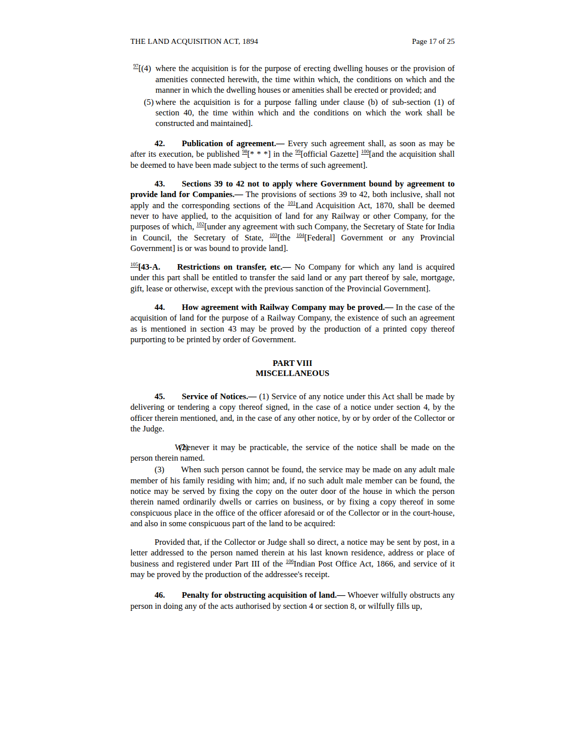THE LAND ACQUISITION ACT, 1894
Page 17 of 25
97[(4) where the acquisition is for the purpose of erecting dwelling houses or the provision of amenities connected herewith, the time within which, the conditions on which and the manner in which the dwelling houses or amenities shall be erected or provided; and
(5) where the acquisition is for a purpose falling under clause (b) of sub-section (1) of section 40, the time within which and the conditions on which the work shall be constructed and maintained].
42.  Publication of agreement.— Every such agreement shall, as soon as may be after its execution, be published 98[* * *] in the 99[official Gazette] 100[and the acquisition shall be deemed to have been made subject to the terms of such agreement].
43.  Sections 39 to 42 not to apply where Government bound by agreement to provide land for Companies.— The provisions of sections 39 to 42, both inclusive, shall not apply and the corresponding sections of the 101Land Acquisition Act, 1870, shall be deemed never to have applied, to the acquisition of land for any Railway or other Company, for the purposes of which, 102[under any agreement with such Company, the Secretary of State for India in Council, the Secretary of State, 103[the 104[Federal] Government or any Provincial Government] is or was bound to provide land].
105[43-A.  Restrictions on transfer, etc.— No Company for which any land is acquired under this part shall be entitled to transfer the said land or any part thereof by sale, mortgage, gift, lease or otherwise, except with the previous sanction of the Provincial Government].
44.  How agreement with Railway Company may be proved.— In the case of the acquisition of land for the purpose of a Railway Company, the existence of such an agreement as is mentioned in section 43 may be proved by the production of a printed copy thereof purporting to be printed by order of Government.
PART VIII MISCELLANEOUS
45.  Service of Notices.— (1) Service of any notice under this Act shall be made by delivering or tendering a copy thereof signed, in the case of a notice under section 4, by the officer therein mentioned, and, in the case of any other notice, by or by order of the Collector or the Judge.
(2) Whenever it may be practicable, the service of the notice shall be made on the person therein named.
(3)  When such person cannot be found, the service may be made on any adult male member of his family residing with him; and, if no such adult male member can be found, the notice may be served by fixing the copy on the outer door of the house in which the person therein named ordinarily dwells or carries on business, or by fixing a copy thereof in some conspicuous place in the office of the officer aforesaid or of the Collector or in the court-house, and also in some conspicuous part of the land to be acquired:
Provided that, if the Collector or Judge shall so direct, a notice may be sent by post, in a letter addressed to the person named therein at his last known residence, address or place of business and registered under Part III of the 106Indian Post Office Act, 1866, and service of it may be proved by the production of the addressee's receipt.
46.  Penalty for obstructing acquisition of land.— Whoever wilfully obstructs any person in doing any of the acts authorised by section 4 or section 8, or wilfully fills up,